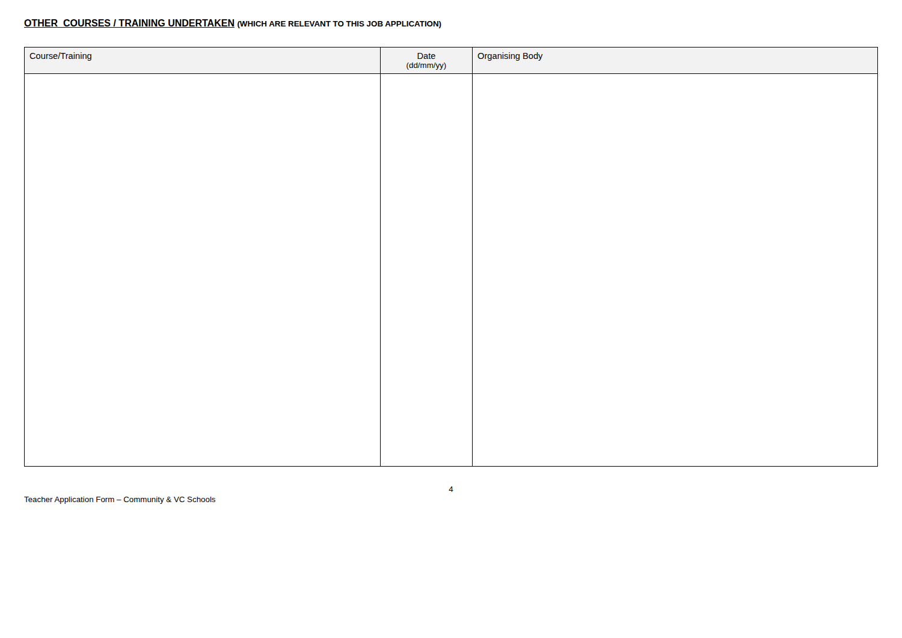OTHER COURSES / TRAINING UNDERTAKEN (which are relevant to this job application)
| Course/Training | Date (dd/mm/yy) | Organising Body |
| --- | --- | --- |
4
Teacher Application Form – Community & VC Schools